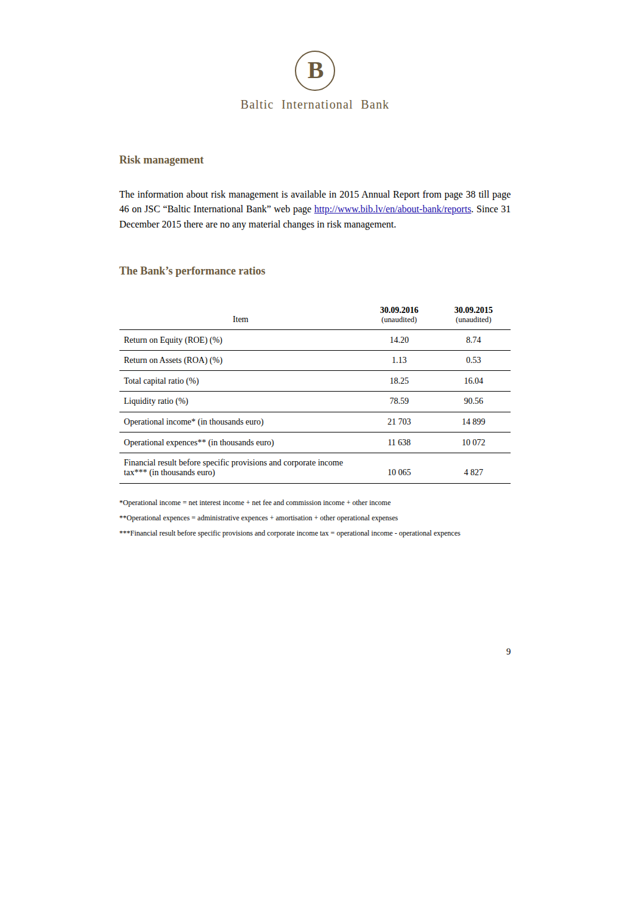B
Baltic International Bank
Risk management
The information about risk management is available in 2015 Annual Report from page 38 till page 46 on JSC “Baltic International Bank” web page http://www.bib.lv/en/about-bank/reports. Since 31 December 2015 there are no any material changes in risk management.
The Bank’s performance ratios
| Item | 30.09.2016 (unaudited) | 30.09.2015 (unaudited) |
| --- | --- | --- |
| Return on Equity (ROE) (%) | 14.20 | 8.74 |
| Return on Assets (ROA) (%) | 1.13 | 0.53 |
| Total capital ratio (%) | 18.25 | 16.04 |
| Liquidity ratio (%) | 78.59 | 90.56 |
| Operational income* (in thousands euro) | 21 703 | 14 899 |
| Operational expences** (in thousands euro) | 11 638 | 10 072 |
| Financial result before specific provisions and corporate income tax*** (in thousands euro) | 10 065 | 4 827 |
*Operational income = net interest income + net fee and commission income + other income
**Operational expences = administrative expences + amortisation + other operational expenses
***Financial result before specific provisions and corporate income tax = operational income - operational expences
9